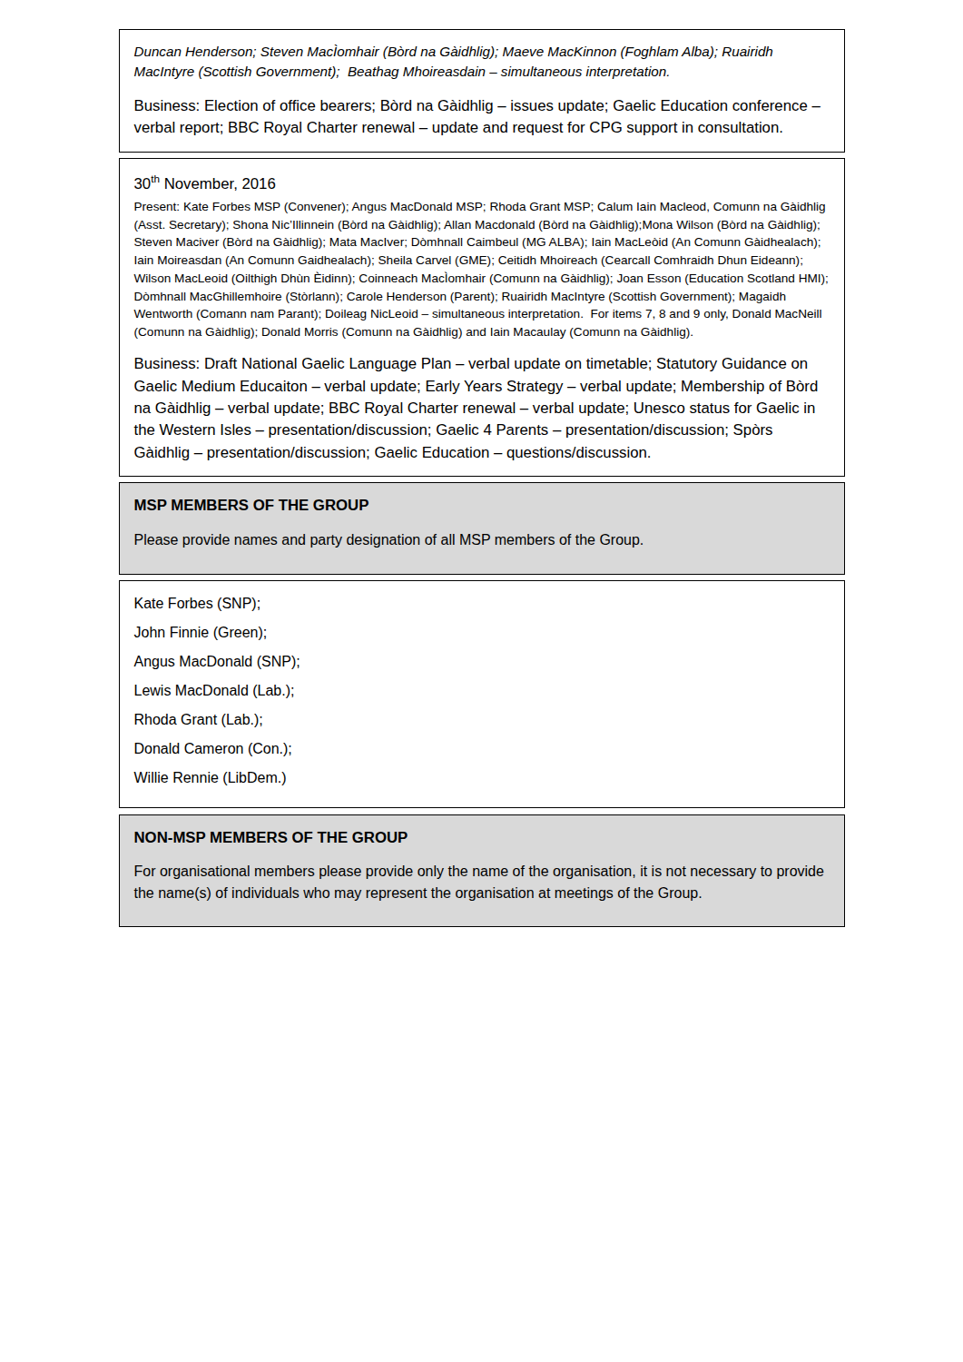Duncan Henderson; Steven MacÌomhair (Bòrd na Gàidhlig); Maeve MacKinnon (Foghlam Alba); Ruairidh MacIntyre (Scottish Government); Beathag Mhoireasdain – simultaneous interpretation.
Business: Election of office bearers; Bòrd na Gàidhlig – issues update; Gaelic Education conference – verbal report; BBC Royal Charter renewal – update and request for CPG support in consultation.
30th November, 2016
Present: Kate Forbes MSP (Convener); Angus MacDonald MSP; Rhoda Grant MSP; Calum Iain Macleod, Comunn na Gàidhlig (Asst. Secretary); Shona Nic’Illinnein (Bòrd na Gàidhlig); Allan Macdonald (Bòrd na Gàidhlig);Mona Wilson (Bòrd na Gàidhlig); Steven Maciver (Bòrd na Gàidhlig); Mata MacIver; Dòmhnall Caimbeul (MG ALBA); Iain MacLeòid (An Comunn Gàidhealach); Iain Moireasdan (An Comunn Gaidhealach); Sheila Carvel (GME); Ceitidh Mhoireach (Cearcall Comhraidh Dhun Eideann); Wilson MacLeoid (Oilthigh Dhùn Èidinn); Coinneach MacÌomhair (Comunn na Gàidhlig); Joan Esson (Education Scotland HMI); Dòmhnall MacGhillemhoire (Stòrlann); Carole Henderson (Parent); Ruairidh MacIntyre (Scottish Government); Magaidh Wentworth (Comann nam Parant); Doileag NicLeoid – simultaneous interpretation. For items 7, 8 and 9 only, Donald MacNeill (Comunn na Gàidhlig); Donald Morris (Comunn na Gàidhlig) and Iain Macaulay (Comunn na Gàidhlig).
Business: Draft National Gaelic Language Plan – verbal update on timetable; Statutory Guidance on Gaelic Medium Educaiton – verbal update; Early Years Strategy – verbal update; Membership of Bòrd na Gàidhlig – verbal update; BBC Royal Charter renewal – verbal update; Unesco status for Gaelic in the Western Isles – presentation/discussion; Gaelic 4 Parents – presentation/discussion; Spòrs Gàidhlig – presentation/discussion; Gaelic Education – questions/discussion.
MSP MEMBERS OF THE GROUP
Please provide names and party designation of all MSP members of the Group.
Kate Forbes (SNP);
John Finnie (Green);
Angus MacDonald (SNP);
Lewis MacDonald (Lab.);
Rhoda Grant (Lab.);
Donald Cameron (Con.);
Willie Rennie (LibDem.)
NON-MSP MEMBERS OF THE GROUP
For organisational members please provide only the name of the organisation, it is not necessary to provide the name(s) of individuals who may represent the organisation at meetings of the Group.